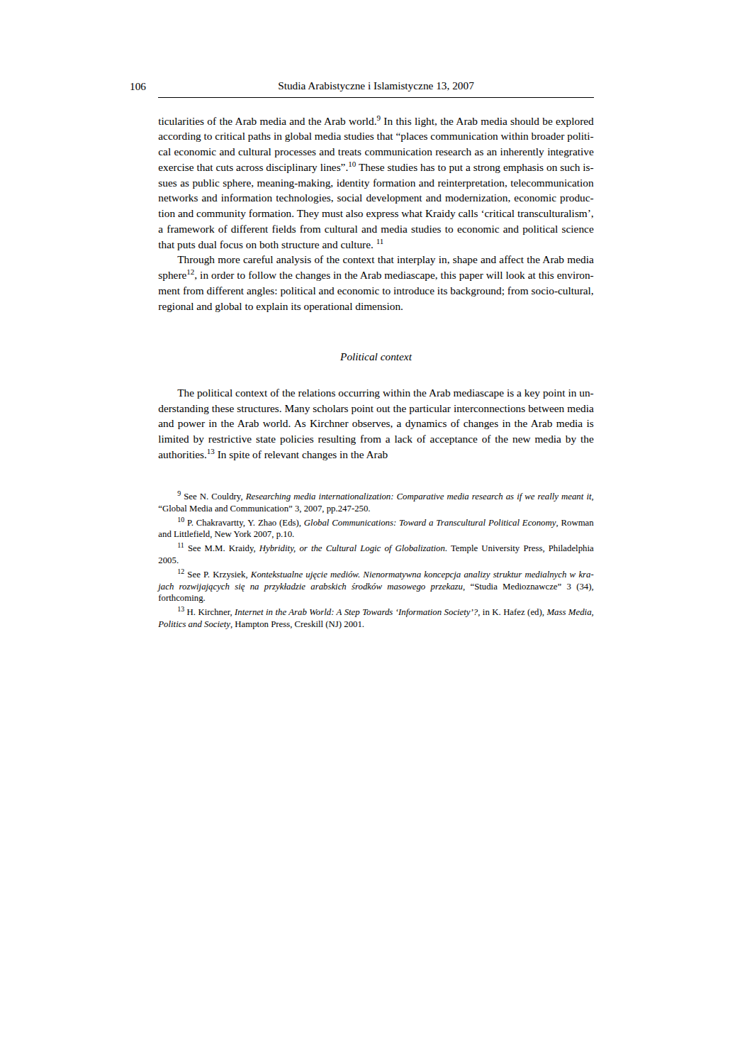106
Studia Arabistyczne i Islamistyczne 13, 2007
ticularities of the Arab media and the Arab world.9 In this light, the Arab media should be explored according to critical paths in global media studies that “places communication within broader political economic and cultural processes and treats communication research as an inherently integrative exercise that cuts across disciplinary lines”.10 These studies has to put a strong emphasis on such issues as public sphere, meaning-making, identity formation and reinterpretation, telecommunication networks and information technologies, social development and modernization, economic production and community formation. They must also express what Kraidy calls ‘critical transculturalism’, a framework of different fields from cultural and media studies to economic and political science that puts dual focus on both structure and culture. 11
Through more careful analysis of the context that interplay in, shape and affect the Arab media sphere12, in order to follow the changes in the Arab mediascape, this paper will look at this environment from different angles: political and economic to introduce its background; from socio-cultural, regional and global to explain its operational dimension.
Political context
The political context of the relations occurring within the Arab mediascape is a key point in understanding these structures. Many scholars point out the particular interconnections between media and power in the Arab world. As Kirchner observes, a dynamics of changes in the Arab media is limited by restrictive state policies resulting from a lack of acceptance of the new media by the authorities.13 In spite of relevant changes in the Arab
9 See N. Couldry, Researching media internationalization: Comparative media research as if we really meant it, “Global Media and Communication” 3, 2007, pp.247-250.
10 P. Chakravartty, Y. Zhao (Eds), Global Communications: Toward a Transcultural Political Economy, Rowman and Littlefield, New York 2007, p.10.
11 See M.M. Kraidy, Hybridity, or the Cultural Logic of Globalization. Temple University Press, Philadelphia 2005.
12 See P. Krzysiek, Kontekstualne ujęcie mediów. Nienormatywna koncepcja analizy struktur medialnych w krajach rozwijających się na przykładzie arabskich środków masowego przekazu, “Studia Medioznawcze” 3 (34), forthcoming.
13 H. Kirchner, Internet in the Arab World: A Step Towards ‘Information Society’?, in K. Hafez (ed), Mass Media, Politics and Society, Hampton Press, Creskill (NJ) 2001.